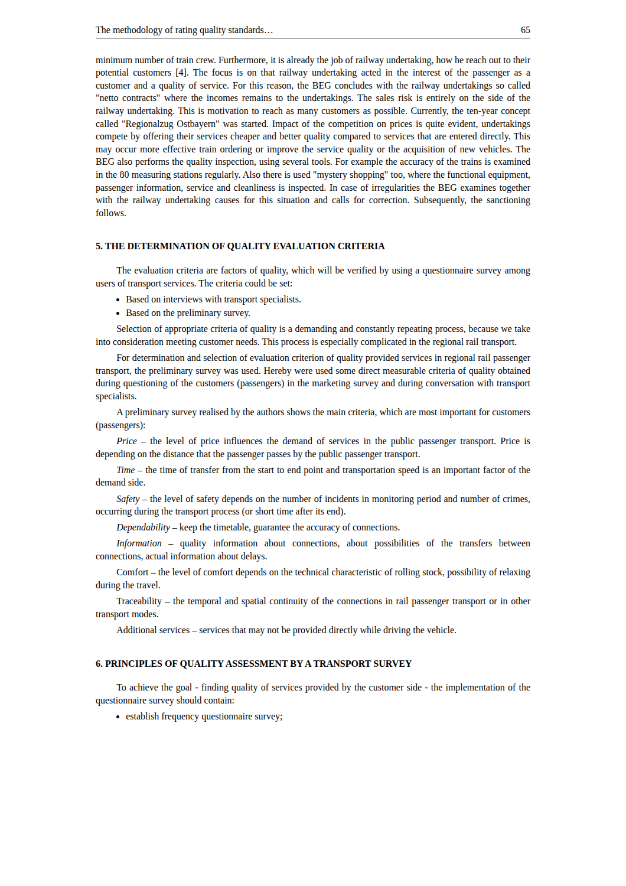The methodology of rating quality standards… 65
minimum number of train crew. Furthermore, it is already the job of railway undertaking, how he reach out to their potential customers [4]. The focus is on that railway undertaking acted in the interest of the passenger as a customer and a quality of service. For this reason, the BEG concludes with the railway undertakings so called "netto contracts" where the incomes remains to the undertakings. The sales risk is entirely on the side of the railway undertaking. This is motivation to reach as many customers as possible. Currently, the ten-year concept called "Regionalzug Ostbayern" was started. Impact of the competition on prices is quite evident, undertakings compete by offering their services cheaper and better quality compared to services that are entered directly. This may occur more effective train ordering or improve the service quality or the acquisition of new vehicles. The BEG also performs the quality inspection, using several tools. For example the accuracy of the trains is examined in the 80 measuring stations regularly. Also there is used "mystery shopping" too, where the functional equipment, passenger information, service and cleanliness is inspected. In case of irregularities the BEG examines together with the railway undertaking causes for this situation and calls for correction. Subsequently, the sanctioning follows.
5. The determination of quality evaluation criteria
The evaluation criteria are factors of quality, which will be verified by using a questionnaire survey among users of transport services. The criteria could be set:
Based on interviews with transport specialists.
Based on the preliminary survey.
Selection of appropriate criteria of quality is a demanding and constantly repeating process, because we take into consideration meeting customer needs. This process is especially complicated in the regional rail transport.
For determination and selection of evaluation criterion of quality provided services in regional rail passenger transport, the preliminary survey was used. Hereby were used some direct measurable criteria of quality obtained during questioning of the customers (passengers) in the marketing survey and during conversation with transport specialists.
A preliminary survey realised by the authors shows the main criteria, which are most important for customers (passengers):
Price – the level of price influences the demand of services in the public passenger transport. Price is depending on the distance that the passenger passes by the public passenger transport.
Time – the time of transfer from the start to end point and transportation speed is an important factor of the demand side.
Safety – the level of safety depends on the number of incidents in monitoring period and number of crimes, occurring during the transport process (or short time after its end).
Dependability – keep the timetable, guarantee the accuracy of connections.
Information – quality information about connections, about possibilities of the transfers between connections, actual information about delays.
Comfort – the level of comfort depends on the technical characteristic of rolling stock, possibility of relaxing during the travel.
Traceability – the temporal and spatial continuity of the connections in rail passenger transport or in other transport modes.
Additional services – services that may not be provided directly while driving the vehicle.
6. Principles of quality assessment by a transport survey
To achieve the goal - finding quality of services provided by the customer side - the implementation of the questionnaire survey should contain:
establish frequency questionnaire survey;